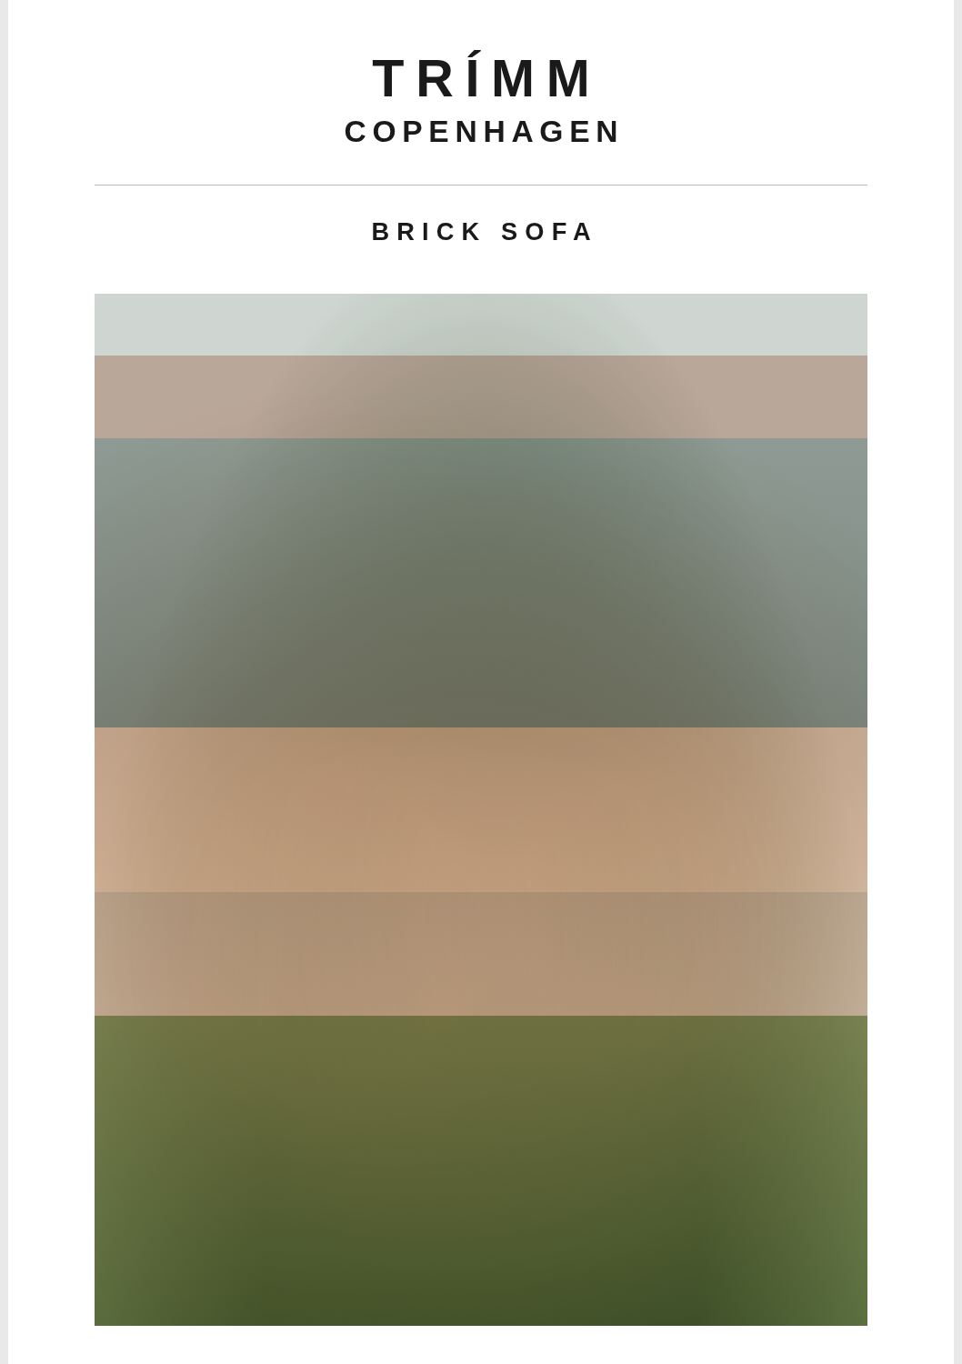TRÍMM COPENHAGEN
BRICK SOFA
Brick Sofa outdoor modular seating collection shown on a terrace.